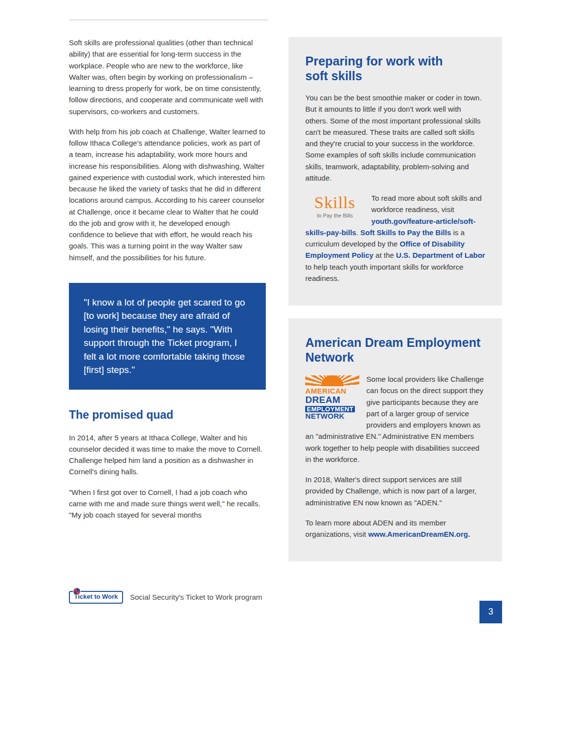Soft skills are professional qualities (other than technical ability) that are essential for long-term success in the workplace. People who are new to the workforce, like Walter was, often begin by working on professionalism – learning to dress properly for work, be on time consistently, follow directions, and cooperate and communicate well with supervisors, co-workers and customers.
With help from his job coach at Challenge, Walter learned to follow Ithaca College's attendance policies, work as part of a team, increase his adaptability, work more hours and increase his responsibilities. Along with dishwashing, Walter gained experience with custodial work, which interested him because he liked the variety of tasks that he did in different locations around campus. According to his career counselor at Challenge, once it became clear to Walter that he could do the job and grow with it, he developed enough confidence to believe that with effort, he would reach his goals. This was a turning point in the way Walter saw himself, and the possibilities for his future.
"I know a lot of people get scared to go [to work] because they are afraid of losing their benefits," he says. "With support through the Ticket program, I felt a lot more comfortable taking those [first] steps."
The promised quad
In 2014, after 5 years at Ithaca College, Walter and his counselor decided it was time to make the move to Cornell. Challenge helped him land a position as a dishwasher in Cornell's dining halls.
"When I first got over to Cornell, I had a job coach who came with me and made sure things went well," he recalls. "My job coach stayed for several months
Preparing for work with
soft skills
You can be the best smoothie maker or coder in town. But it amounts to little if you don't work well with others. Some of the most important professional skills can't be measured. These traits are called soft skills and they're crucial to your success in the workforce. Some examples of soft skills include communication skills, teamwork, adaptability, problem-solving and attitude.
Skills
to Pay the Bills
To read more about soft skills and workforce readiness, visit youth.gov/feature-article/soft-skills-pay-bills. Soft Skills to Pay the Bills is a curriculum developed by the Office of Disability Employment Policy at the U.S. Department of Labor to help teach youth important skills for workforce readiness.
American Dream Employment Network
AMERICAN
DREAM
EMPLOYMENT
NETWORK
Some local providers like Challenge can focus on the direct support they give participants because they are part of a larger group of service providers and employers known as an "administrative EN." Administrative EN members work together to help people with disabilities succeed in the workforce.
In 2018, Walter's direct support services are still provided by Challenge, which is now part of a larger, administrative EN now known as "ADEN."
To learn more about ADEN and its member organizations, visit www.AmericanDreamEN.org.
Ticket to Work
Social Security's Ticket to Work program
3